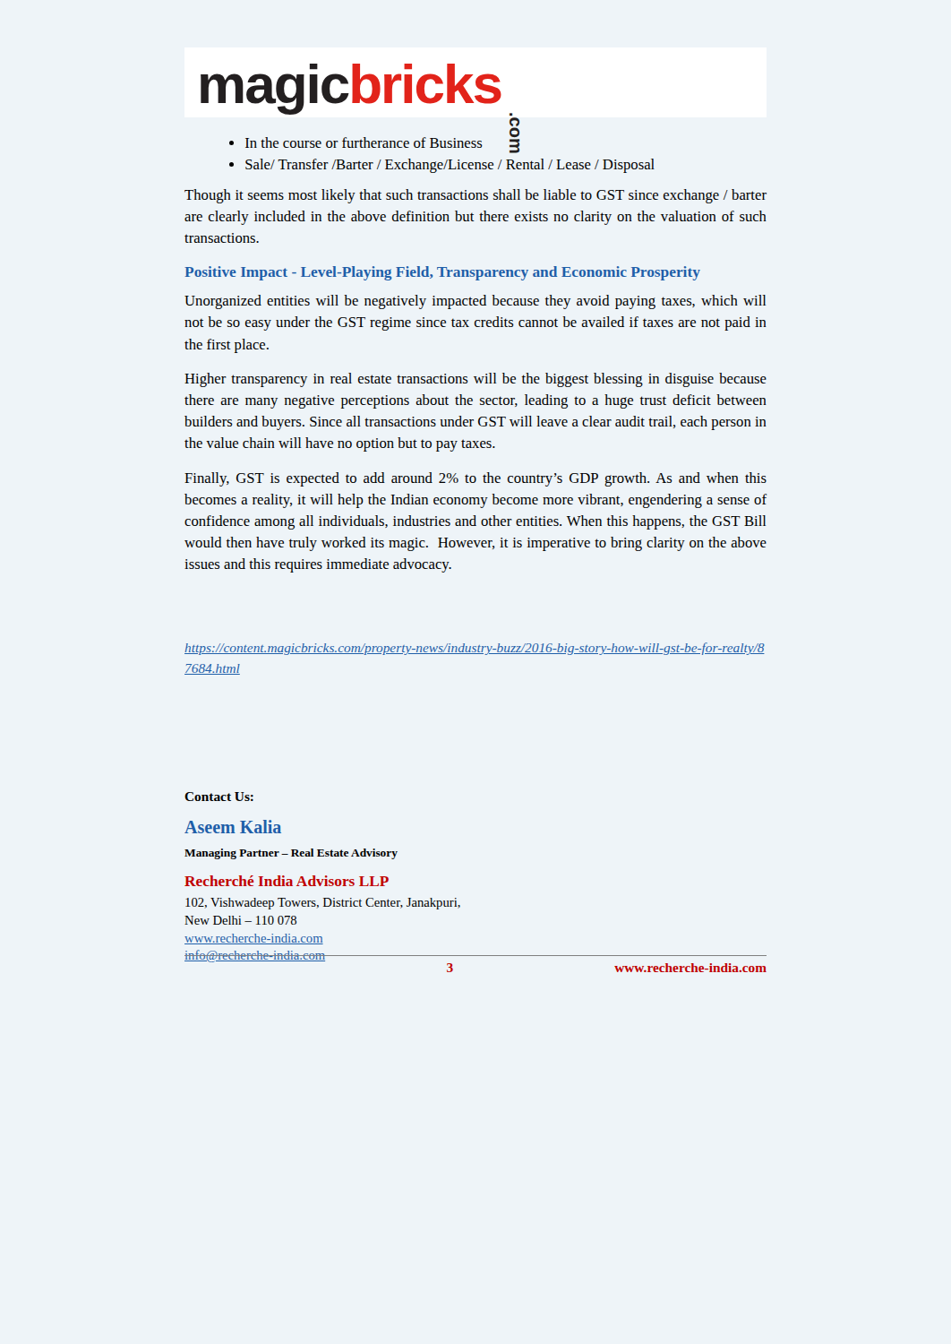magic bricks.com
In the course or furtherance of Business
Sale/ Transfer /Barter / Exchange/License / Rental / Lease / Disposal
Though it seems most likely that such transactions shall be liable to GST since exchange / barter are clearly included in the above definition but there exists no clarity on the valuation of such transactions.
Positive Impact - Level-Playing Field, Transparency and Economic Prosperity
Unorganized entities will be negatively impacted because they avoid paying taxes, which will not be so easy under the GST regime since tax credits cannot be availed if taxes are not paid in the first place.
Higher transparency in real estate transactions will be the biggest blessing in disguise because there are many negative perceptions about the sector, leading to a huge trust deficit between builders and buyers. Since all transactions under GST will leave a clear audit trail, each person in the value chain will have no option but to pay taxes.
Finally, GST is expected to add around 2% to the country’s GDP growth. As and when this becomes a reality, it will help the Indian economy become more vibrant, engendering a sense of confidence among all individuals, industries and other entities. When this happens, the GST Bill would then have truly worked its magic. However, it is imperative to bring clarity on the above issues and this requires immediate advocacy.
https://content.magicbricks.com/property-news/industry-buzz/2016-big-story-how-will-gst-be-for-realty/87684.html
Contact Us:
Aseem Kalia
Managing Partner – Real Estate Advisory
Recherché India Advisors LLP
102, Vishwadeep Towers, District Center, Janakpuri,
New Delhi – 110 078
www.recherche-india.com
info@recherche-india.com
3 www.recherche-india.com